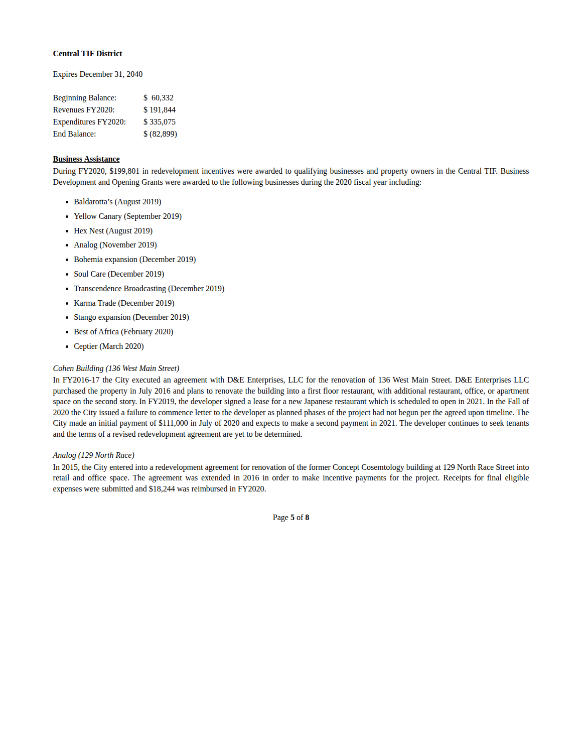Central TIF District
Expires December 31, 2040
| Beginning Balance: | $ 60,332 |
| Revenues FY2020: | $ 191,844 |
| Expenditures FY2020: | $ 335,075 |
| End Balance: | $ (82,899) |
Business Assistance
During FY2020, $199,801 in redevelopment incentives were awarded to qualifying businesses and property owners in the Central TIF. Business Development and Opening Grants were awarded to the following businesses during the 2020 fiscal year including:
Baldarotta’s (August 2019)
Yellow Canary (September 2019)
Hex Nest (August 2019)
Analog (November 2019)
Bohemia expansion (December 2019)
Soul Care (December 2019)
Transcendence Broadcasting (December 2019)
Karma Trade (December 2019)
Stango expansion (December 2019)
Best of Africa (February 2020)
Ceptier (March 2020)
Cohen Building (136 West Main Street)
In FY2016-17 the City executed an agreement with D&E Enterprises, LLC for the renovation of 136 West Main Street. D&E Enterprises LLC purchased the property in July 2016 and plans to renovate the building into a first floor restaurant, with additional restaurant, office, or apartment space on the second story. In FY2019, the developer signed a lease for a new Japanese restaurant which is scheduled to open in 2021. In the Fall of 2020 the City issued a failure to commence letter to the developer as planned phases of the project had not begun per the agreed upon timeline. The City made an initial payment of $111,000 in July of 2020 and expects to make a second payment in 2021. The developer continues to seek tenants and the terms of a revised redevelopment agreement are yet to be determined.
Analog (129 North Race)
In 2015, the City entered into a redevelopment agreement for renovation of the former Concept Cosemtology building at 129 North Race Street into retail and office space. The agreement was extended in 2016 in order to make incentive payments for the project. Receipts for final eligible expenses were submitted and $18,244 was reimbursed in FY2020.
Page 5 of 8